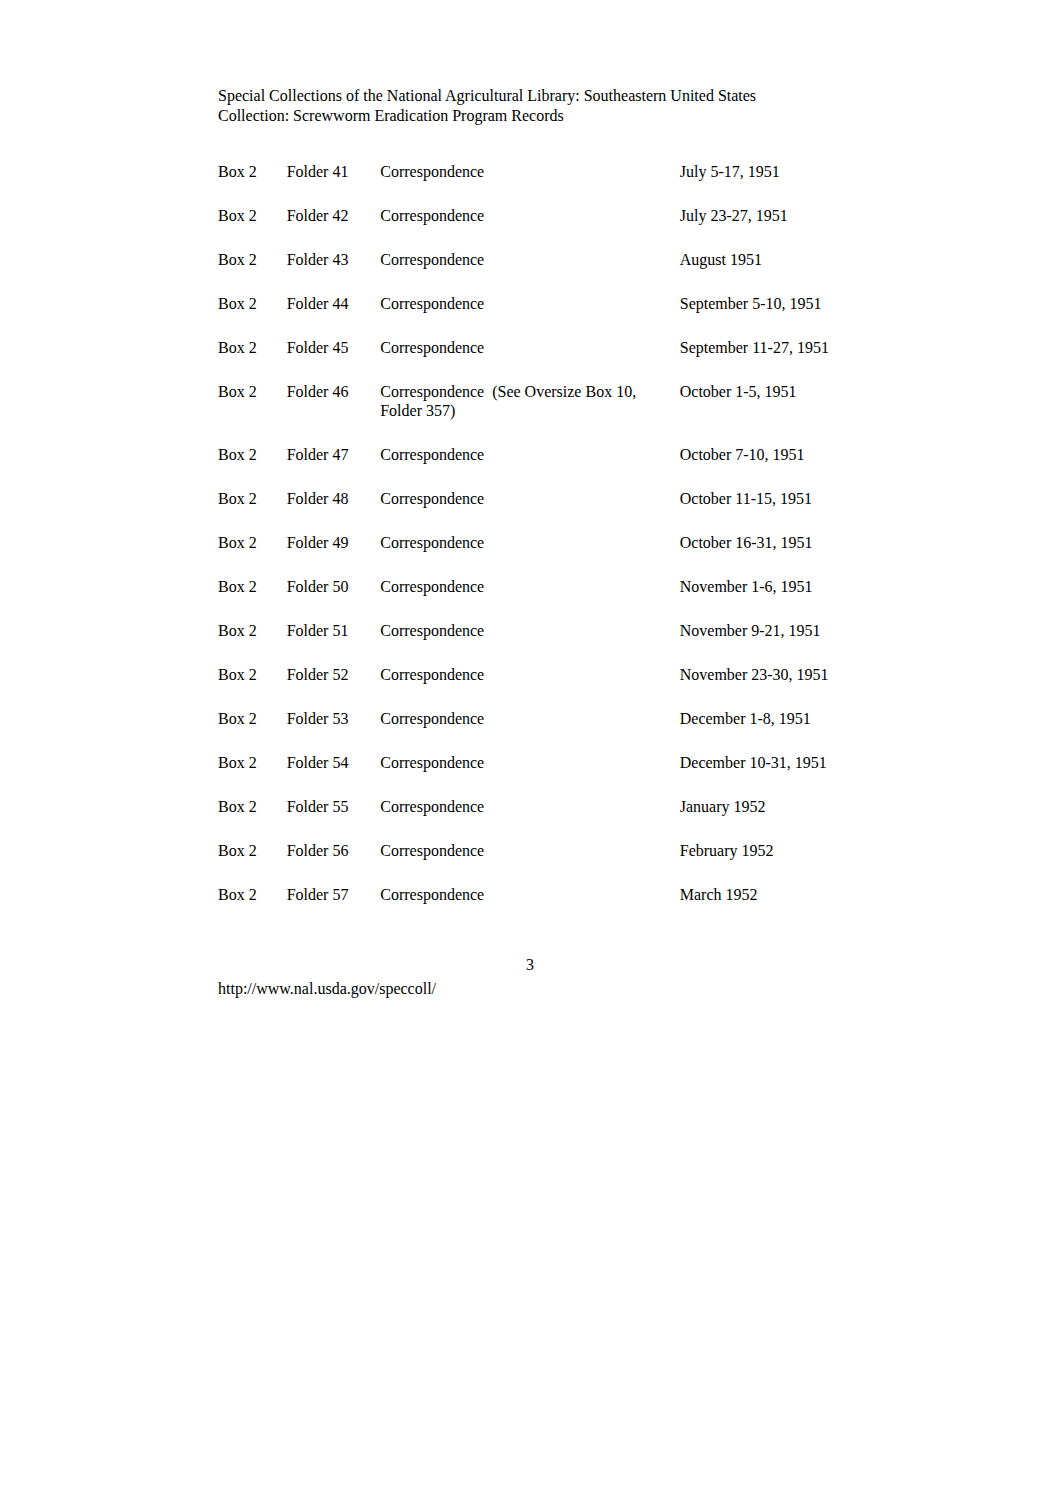Special Collections of the National Agricultural Library: Southeastern United States
Collection: Screwworm Eradication Program Records
| Box 2 | Folder 41 | Correspondence | July 5-17, 1951 |
| Box 2 | Folder 42 | Correspondence | July 23-27, 1951 |
| Box 2 | Folder 43 | Correspondence | August 1951 |
| Box 2 | Folder 44 | Correspondence | September 5-10, 1951 |
| Box 2 | Folder 45 | Correspondence | September 11-27, 1951 |
| Box 2 | Folder 46 | Correspondence (See Oversize Box 10, Folder 357) | October 1-5, 1951 |
| Box 2 | Folder 47 | Correspondence | October 7-10, 1951 |
| Box 2 | Folder 48 | Correspondence | October 11-15, 1951 |
| Box 2 | Folder 49 | Correspondence | October 16-31, 1951 |
| Box 2 | Folder 50 | Correspondence | November 1-6, 1951 |
| Box 2 | Folder 51 | Correspondence | November 9-21, 1951 |
| Box 2 | Folder 52 | Correspondence | November 23-30, 1951 |
| Box 2 | Folder 53 | Correspondence | December 1-8, 1951 |
| Box 2 | Folder 54 | Correspondence | December 10-31, 1951 |
| Box 2 | Folder 55 | Correspondence | January 1952 |
| Box 2 | Folder 56 | Correspondence | February 1952 |
| Box 2 | Folder 57 | Correspondence | March 1952 |
3
http://www.nal.usda.gov/speccoll/